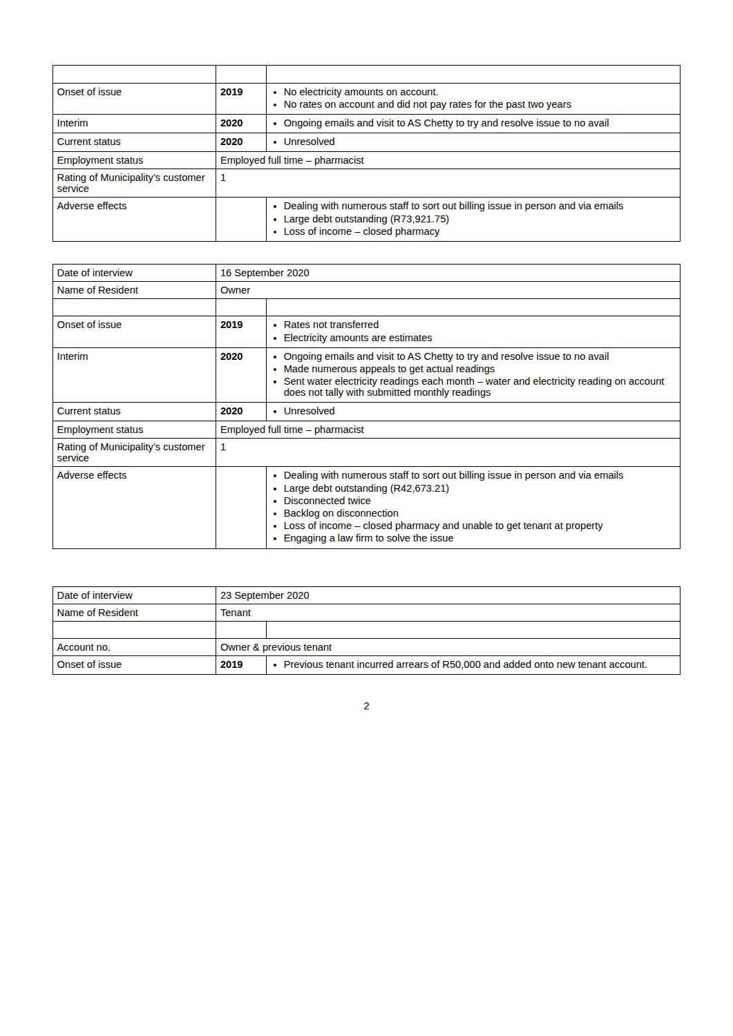| Onset of issue | 2019 | No electricity amounts on account. No rates on account and did not pay rates for the past two years |
| Interim | 2020 | Ongoing emails and visit to AS Chetty to try and resolve issue to no avail |
| Current status | 2020 | Unresolved |
| Employment status | Employed full time – pharmacist |
| Rating of Municipality’s customer service | 1 |
| Adverse effects | | Dealing with numerous staff to sort out billing issue in person and via emails Large debt outstanding (R73,921.75) Loss of income – closed pharmacy |
| Date of interview | 16 September 2020 |
| Name of Resident | Owner |
| Onset of issue | 2019 | Rates not transferred Electricity amounts are estimates |
| Interim | 2020 | Ongoing emails and visit to AS Chetty to try and resolve issue to no avail Made numerous appeals to get actual readings Sent water electricity readings each month – water and electricity reading on account does not tally with submitted monthly readings |
| Current status | 2020 | Unresolved |
| Employment status | Employed full time – pharmacist |
| Rating of Municipality’s customer service | 1 |
| Adverse effects | | Dealing with numerous staff to sort out billing issue in person and via emails Large debt outstanding (R42,673.21) Disconnected twice Backlog on disconnection Loss of income – closed pharmacy and unable to get tenant at property Engaging a law firm to solve the issue |
| Date of interview | 23 September 2020 |
| Name of Resident | Tenant |
| Account no. | Owner & previous tenant |
| Onset of issue | 2019 | Previous tenant incurred arrears of R50,000 and added onto new tenant account. |
2